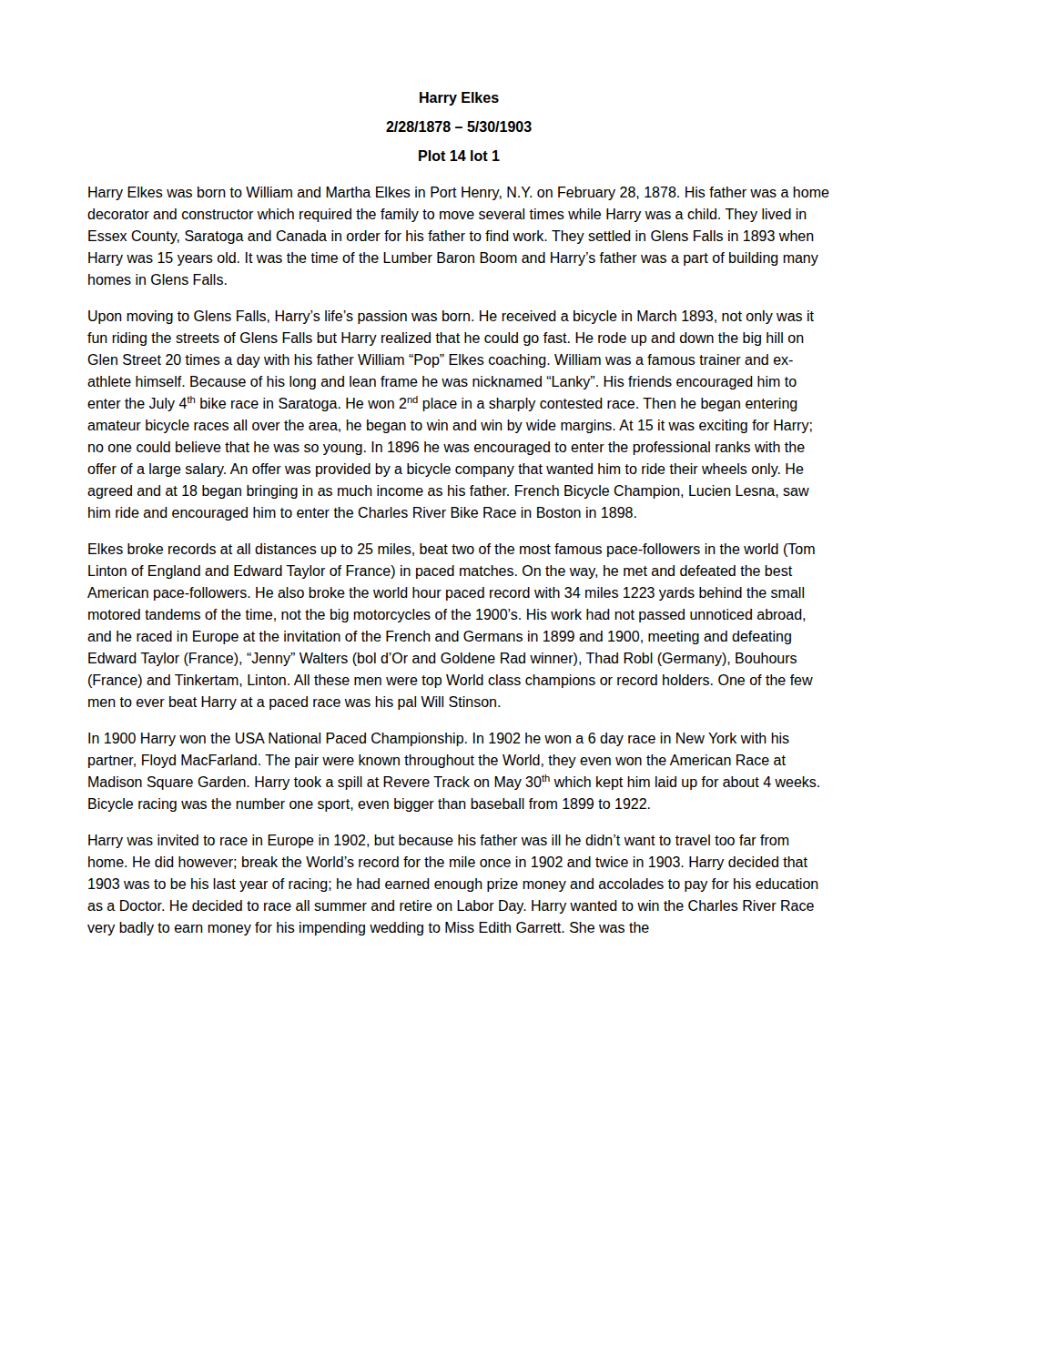Harry Elkes
2/28/1878 – 5/30/1903
Plot 14 lot 1
Harry Elkes was born to William and Martha Elkes in Port Henry, N.Y. on February 28, 1878. His father was a home decorator and constructor which required the family to move several times while Harry was a child. They lived in Essex County, Saratoga and Canada in order for his father to find work. They settled in Glens Falls in 1893 when Harry was 15 years old. It was the time of the Lumber Baron Boom and Harry’s father was a part of building many homes in Glens Falls.
Upon moving to Glens Falls, Harry’s life’s passion was born. He received a bicycle in March 1893, not only was it fun riding the streets of Glens Falls but Harry realized that he could go fast. He rode up and down the big hill on Glen Street 20 times a day with his father William “Pop” Elkes coaching. William was a famous trainer and ex-athlete himself. Because of his long and lean frame he was nicknamed “Lanky”. His friends encouraged him to enter the July 4th bike race in Saratoga. He won 2nd place in a sharply contested race. Then he began entering amateur bicycle races all over the area, he began to win and win by wide margins. At 15 it was exciting for Harry; no one could believe that he was so young. In 1896 he was encouraged to enter the professional ranks with the offer of a large salary. An offer was provided by a bicycle company that wanted him to ride their wheels only. He agreed and at 18 began bringing in as much income as his father. French Bicycle Champion, Lucien Lesna, saw him ride and encouraged him to enter the Charles River Bike Race in Boston in 1898.
Elkes broke records at all distances up to 25 miles, beat two of the most famous pace-followers in the world (Tom Linton of England and Edward Taylor of France) in paced matches. On the way, he met and defeated the best American pace-followers. He also broke the world hour paced record with 34 miles 1223 yards behind the small motored tandems of the time, not the big motorcycles of the 1900’s. His work had not passed unnoticed abroad, and he raced in Europe at the invitation of the French and Germans in 1899 and 1900, meeting and defeating Edward Taylor (France), “Jenny” Walters (bol d’Or and Goldene Rad winner), Thad Robl (Germany), Bouhours (France) and Tinkertam, Linton. All these men were top World class champions or record holders. One of the few men to ever beat Harry at a paced race was his pal Will Stinson.
In 1900 Harry won the USA National Paced Championship. In 1902 he won a 6 day race in New York with his partner, Floyd MacFarland. The pair were known throughout the World, they even won the American Race at Madison Square Garden. Harry took a spill at Revere Track on May 30th which kept him laid up for about 4 weeks. Bicycle racing was the number one sport, even bigger than baseball from 1899 to 1922.
Harry was invited to race in Europe in 1902, but because his father was ill he didn’t want to travel too far from home. He did however; break the World’s record for the mile once in 1902 and twice in 1903. Harry decided that 1903 was to be his last year of racing; he had earned enough prize money and accolades to pay for his education as a Doctor. He decided to race all summer and retire on Labor Day. Harry wanted to win the Charles River Race very badly to earn money for his impending wedding to Miss Edith Garrett. She was the